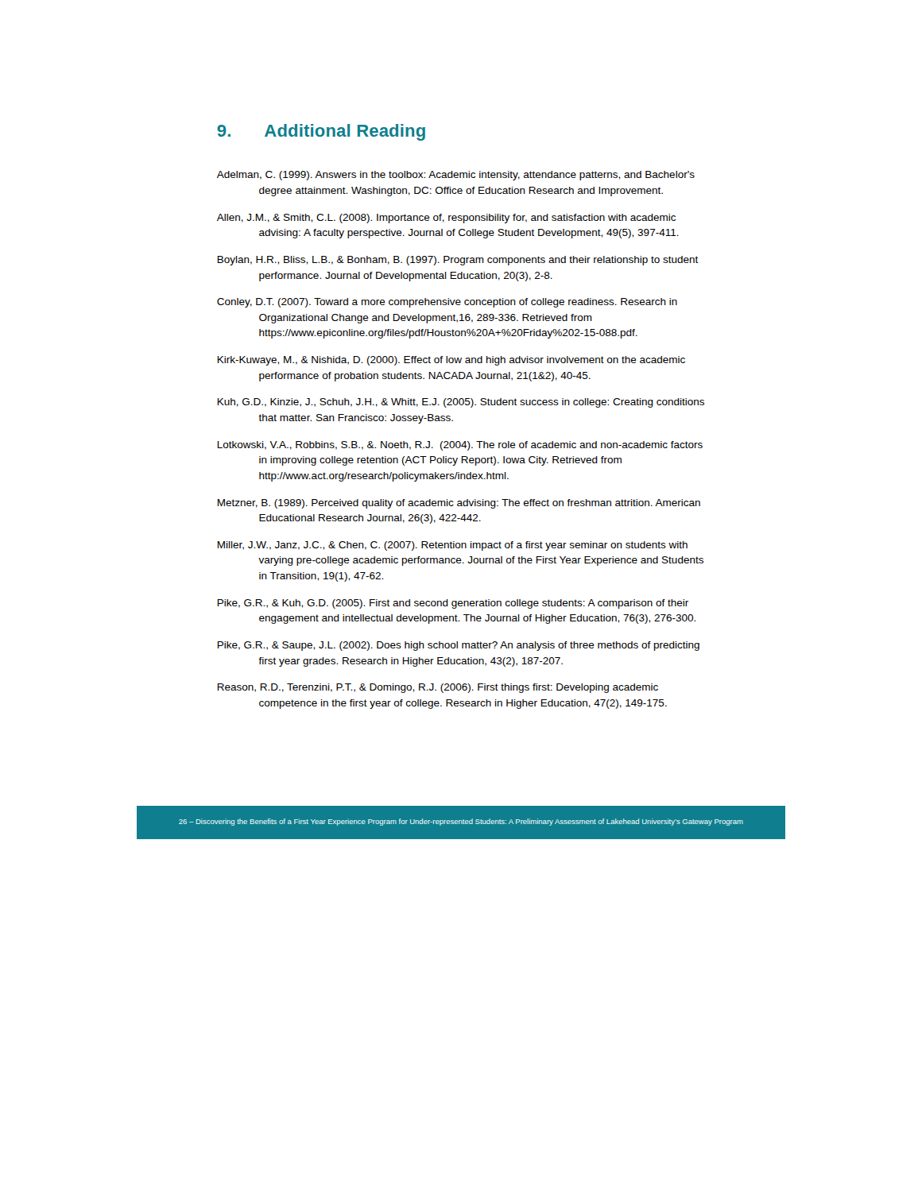9. Additional Reading
Adelman, C. (1999). Answers in the toolbox: Academic intensity, attendance patterns, and Bachelor's degree attainment. Washington, DC: Office of Education Research and Improvement.
Allen, J.M., & Smith, C.L. (2008). Importance of, responsibility for, and satisfaction with academic advising: A faculty perspective. Journal of College Student Development, 49(5), 397-411.
Boylan, H.R., Bliss, L.B., & Bonham, B. (1997). Program components and their relationship to student performance. Journal of Developmental Education, 20(3), 2-8.
Conley, D.T. (2007). Toward a more comprehensive conception of college readiness. Research in Organizational Change and Development,16, 289-336. Retrieved from https://www.epiconline.org/files/pdf/Houston%20A+%20Friday%202-15-088.pdf.
Kirk-Kuwaye, M., & Nishida, D. (2000). Effect of low and high advisor involvement on the academic performance of probation students. NACADA Journal, 21(1&2), 40-45.
Kuh, G.D., Kinzie, J., Schuh, J.H., & Whitt, E.J. (2005). Student success in college: Creating conditions that matter. San Francisco: Jossey-Bass.
Lotkowski, V.A., Robbins, S.B., &. Noeth, R.J. (2004). The role of academic and non-academic factors in improving college retention (ACT Policy Report). Iowa City. Retrieved from http://www.act.org/research/policymakers/index.html.
Metzner, B. (1989). Perceived quality of academic advising: The effect on freshman attrition. American Educational Research Journal, 26(3), 422-442.
Miller, J.W., Janz, J.C., & Chen, C. (2007). Retention impact of a first year seminar on students with varying pre-college academic performance. Journal of the First Year Experience and Students in Transition, 19(1), 47-62.
Pike, G.R., & Kuh, G.D. (2005). First and second generation college students: A comparison of their engagement and intellectual development. The Journal of Higher Education, 76(3), 276-300.
Pike, G.R., & Saupe, J.L. (2002). Does high school matter? An analysis of three methods of predicting first year grades. Research in Higher Education, 43(2), 187-207.
Reason, R.D., Terenzini, P.T., & Domingo, R.J. (2006). First things first: Developing academic competence in the first year of college. Research in Higher Education, 47(2), 149-175.
26 – Discovering the Benefits of a First Year Experience Program for Under-represented Students: A Preliminary Assessment of Lakehead University’s Gateway Program